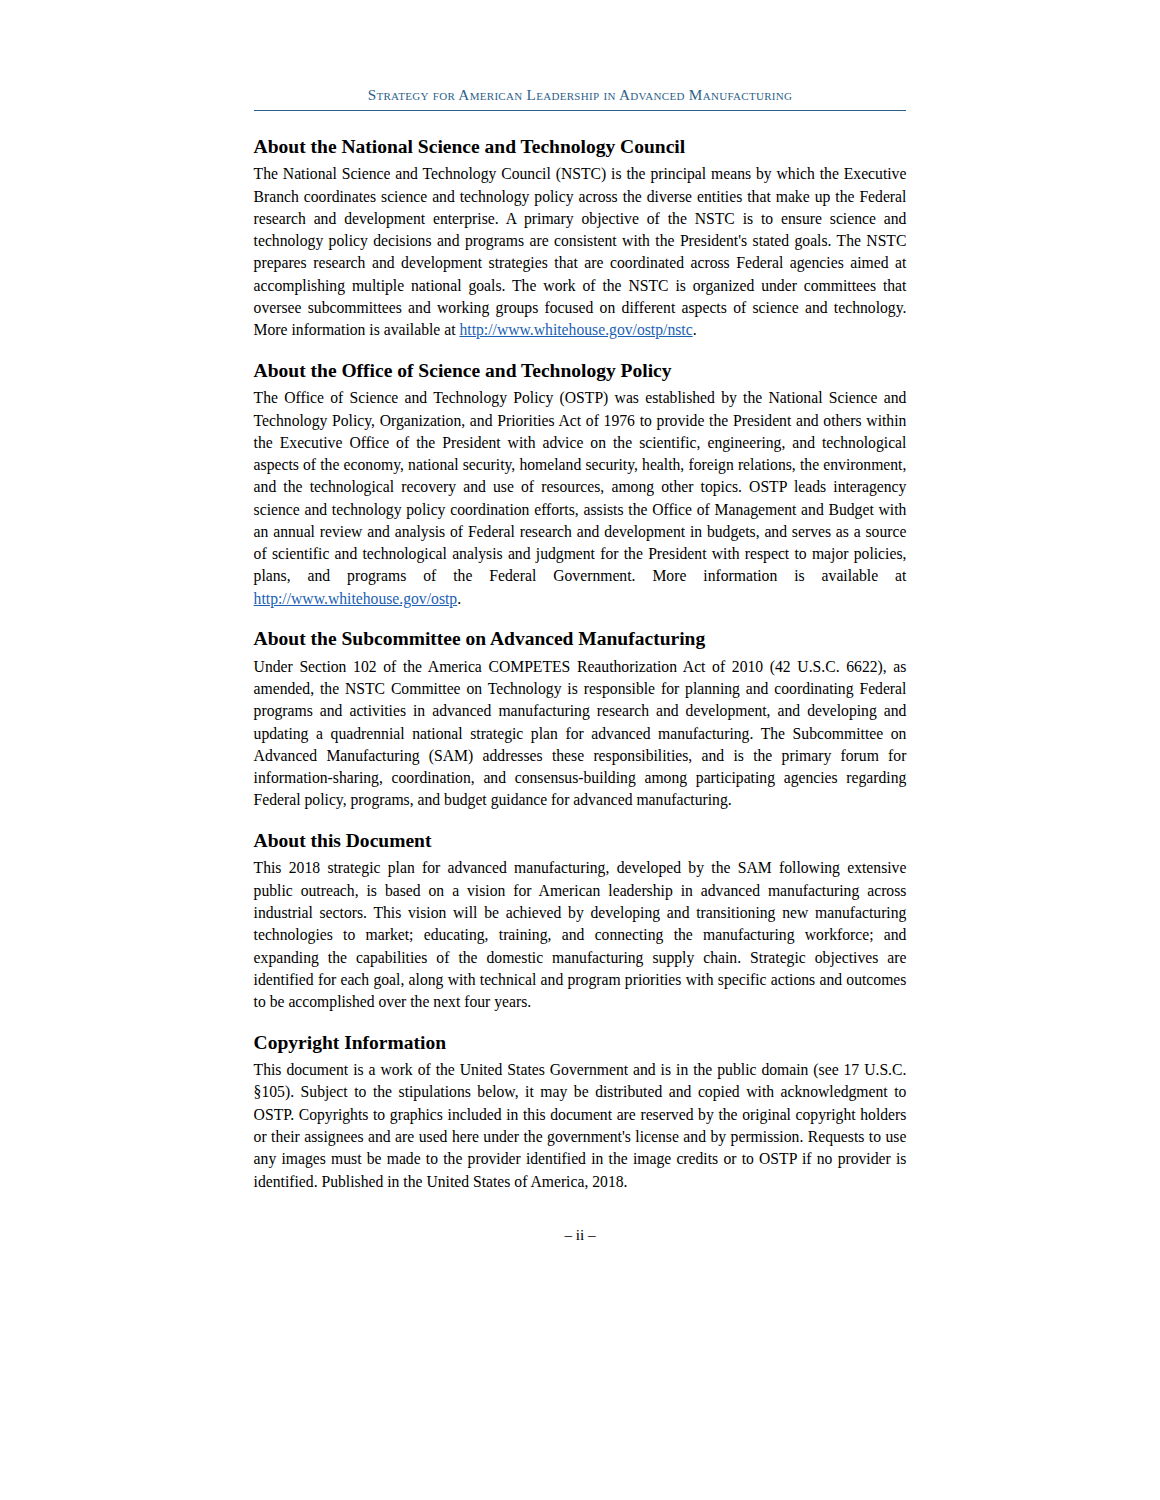Strategy for American Leadership in Advanced Manufacturing
About the National Science and Technology Council
The National Science and Technology Council (NSTC) is the principal means by which the Executive Branch coordinates science and technology policy across the diverse entities that make up the Federal research and development enterprise. A primary objective of the NSTC is to ensure science and technology policy decisions and programs are consistent with the President's stated goals. The NSTC prepares research and development strategies that are coordinated across Federal agencies aimed at accomplishing multiple national goals. The work of the NSTC is organized under committees that oversee subcommittees and working groups focused on different aspects of science and technology. More information is available at http://www.whitehouse.gov/ostp/nstc.
About the Office of Science and Technology Policy
The Office of Science and Technology Policy (OSTP) was established by the National Science and Technology Policy, Organization, and Priorities Act of 1976 to provide the President and others within the Executive Office of the President with advice on the scientific, engineering, and technological aspects of the economy, national security, homeland security, health, foreign relations, the environment, and the technological recovery and use of resources, among other topics. OSTP leads interagency science and technology policy coordination efforts, assists the Office of Management and Budget with an annual review and analysis of Federal research and development in budgets, and serves as a source of scientific and technological analysis and judgment for the President with respect to major policies, plans, and programs of the Federal Government. More information is available at http://www.whitehouse.gov/ostp.
About the Subcommittee on Advanced Manufacturing
Under Section 102 of the America COMPETES Reauthorization Act of 2010 (42 U.S.C. 6622), as amended, the NSTC Committee on Technology is responsible for planning and coordinating Federal programs and activities in advanced manufacturing research and development, and developing and updating a quadrennial national strategic plan for advanced manufacturing. The Subcommittee on Advanced Manufacturing (SAM) addresses these responsibilities, and is the primary forum for information-sharing, coordination, and consensus-building among participating agencies regarding Federal policy, programs, and budget guidance for advanced manufacturing.
About this Document
This 2018 strategic plan for advanced manufacturing, developed by the SAM following extensive public outreach, is based on a vision for American leadership in advanced manufacturing across industrial sectors. This vision will be achieved by developing and transitioning new manufacturing technologies to market; educating, training, and connecting the manufacturing workforce; and expanding the capabilities of the domestic manufacturing supply chain. Strategic objectives are identified for each goal, along with technical and program priorities with specific actions and outcomes to be accomplished over the next four years.
Copyright Information
This document is a work of the United States Government and is in the public domain (see 17 U.S.C. §105). Subject to the stipulations below, it may be distributed and copied with acknowledgment to OSTP. Copyrights to graphics included in this document are reserved by the original copyright holders or their assignees and are used here under the government's license and by permission. Requests to use any images must be made to the provider identified in the image credits or to OSTP if no provider is identified. Published in the United States of America, 2018.
– ii –